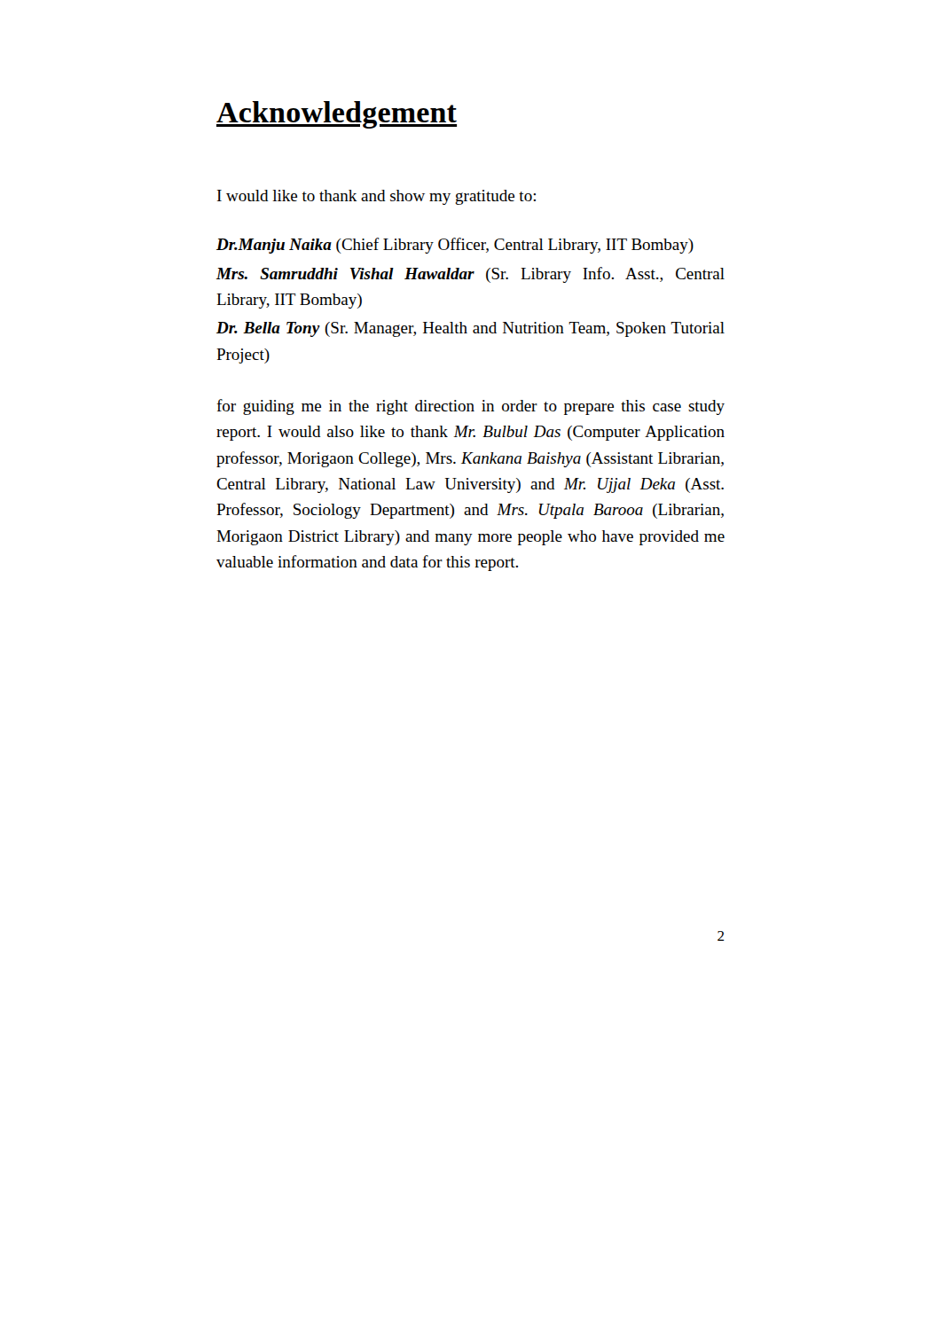Acknowledgement
I would like to thank and show my gratitude to:
Dr.Manju Naika (Chief Library Officer, Central Library, IIT Bombay)
Mrs. Samruddhi Vishal Hawaldar (Sr. Library Info. Asst., Central Library, IIT Bombay)
Dr. Bella Tony (Sr. Manager, Health and Nutrition Team, Spoken Tutorial Project)
for guiding me in the right direction in order to prepare this case study report. I would also like to thank Mr. Bulbul Das (Computer Application professor, Morigaon College), Mrs. Kankana Baishya (Assistant Librarian, Central Library, National Law University) and Mr. Ujjal Deka (Asst. Professor, Sociology Department) and Mrs. Utpala Barooa (Librarian, Morigaon District Library) and many more people who have provided me valuable information and data for this report.
2